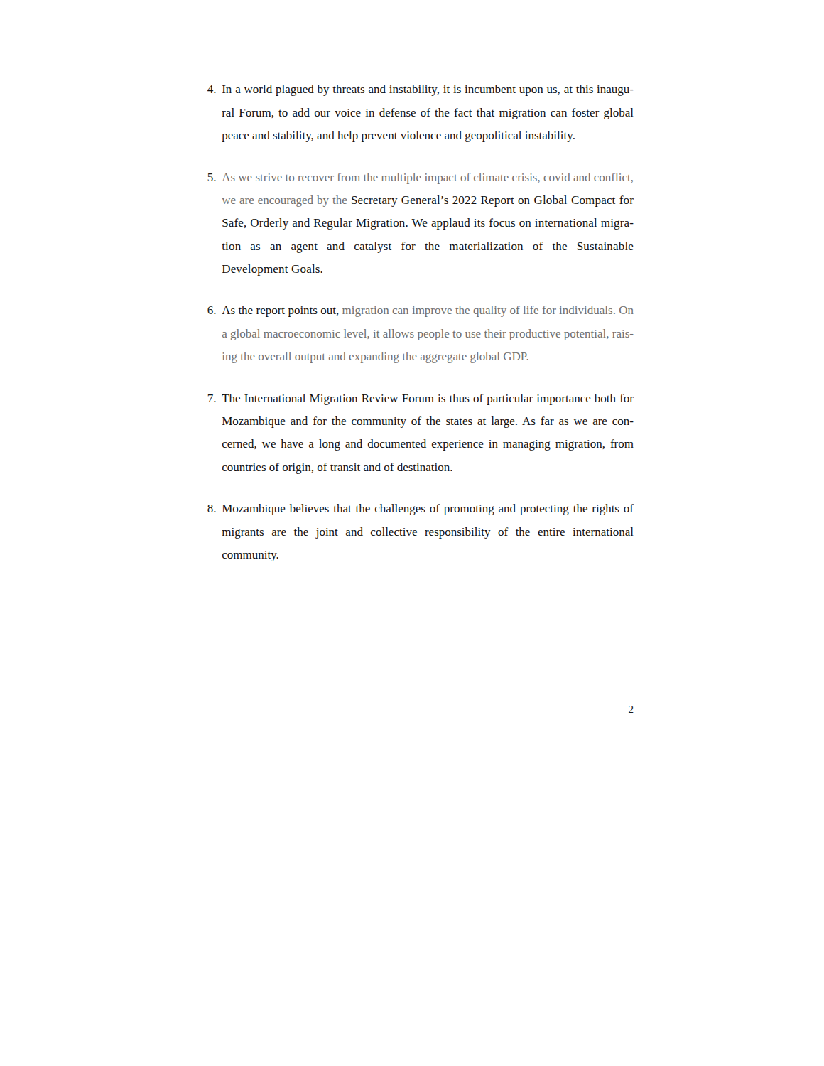In a world plagued by threats and instability, it is incumbent upon us, at this inaugural Forum, to add our voice in defense of the fact that migration can foster global peace and stability, and help prevent violence and geopolitical instability.
As we strive to recover from the multiple impact of climate crisis, covid and conflict, we are encouraged by the Secretary General’s 2022 Report on Global Compact for Safe, Orderly and Regular Migration. We applaud its focus on international migration as an agent and catalyst for the materialization of the Sustainable Development Goals.
As the report points out, migration can improve the quality of life for individuals. On a global macroeconomic level, it allows people to use their productive potential, raising the overall output and expanding the aggregate global GDP.
The International Migration Review Forum is thus of particular importance both for Mozambique and for the community of the states at large. As far as we are concerned, we have a long and documented experience in managing migration, from countries of origin, of transit and of destination.
Mozambique believes that the challenges of promoting and protecting the rights of migrants are the joint and collective responsibility of the entire international community.
2